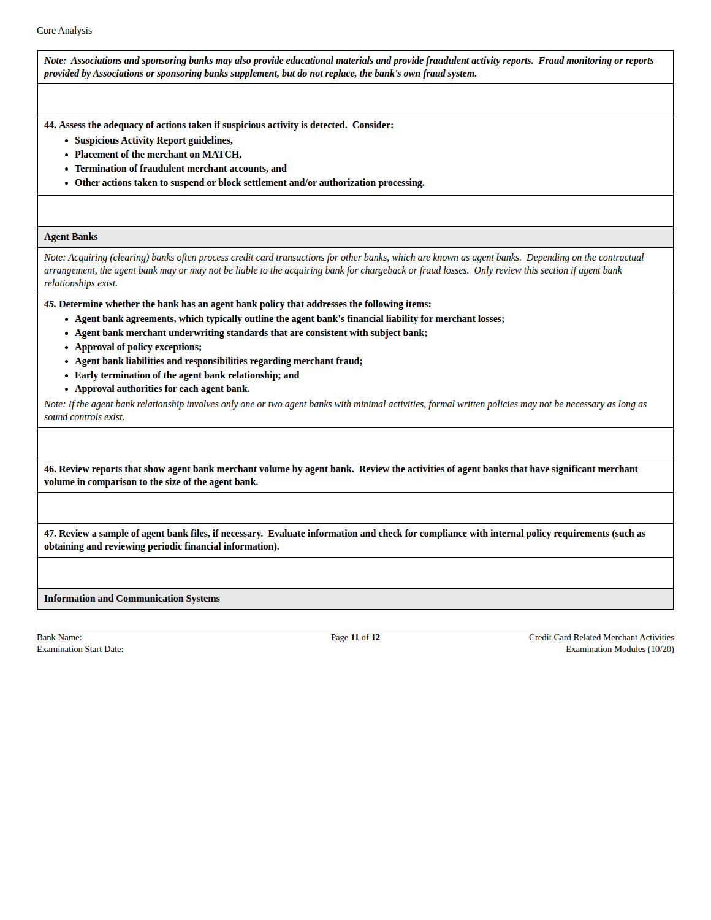Core Analysis
| Note: Associations and sponsoring banks may also provide educational materials and provide fraudulent activity reports. Fraud monitoring or reports provided by Associations or sponsoring banks supplement, but do not replace, the bank's own fraud system. |
| 44. Assess the adequacy of actions taken if suspicious activity is detected. Consider: Suspicious Activity Report guidelines, Placement of the merchant on MATCH, Termination of fraudulent merchant accounts, and Other actions taken to suspend or block settlement and/or authorization processing. |
| Agent Banks |
| Note: Acquiring (clearing) banks often process credit card transactions for other banks, which are known as agent banks. Depending on the contractual arrangement, the agent bank may or may not be liable to the acquiring bank for chargeback or fraud losses. Only review this section if agent bank relationships exist. |
| 45. Determine whether the bank has an agent bank policy that addresses the following items: Agent bank agreements, which typically outline the agent bank's financial liability for merchant losses; Agent bank merchant underwriting standards that are consistent with subject bank; Approval of policy exceptions; Agent bank liabilities and responsibilities regarding merchant fraud; Early termination of the agent bank relationship; and Approval authorities for each agent bank. Note: If the agent bank relationship involves only one or two agent banks with minimal activities, formal written policies may not be necessary as long as sound controls exist. |
| 46. Review reports that show agent bank merchant volume by agent bank. Review the activities of agent banks that have significant merchant volume in comparison to the size of the agent bank. |
| 47. Review a sample of agent bank files, if necessary. Evaluate information and check for compliance with internal policy requirements (such as obtaining and reviewing periodic financial information). |
| Information and Communication Systems |
| Bank Name: | Page 11 of 12 | Credit Card Related Merchant Activities |
| Examination Start Date: | | Examination Modules (10/20) |